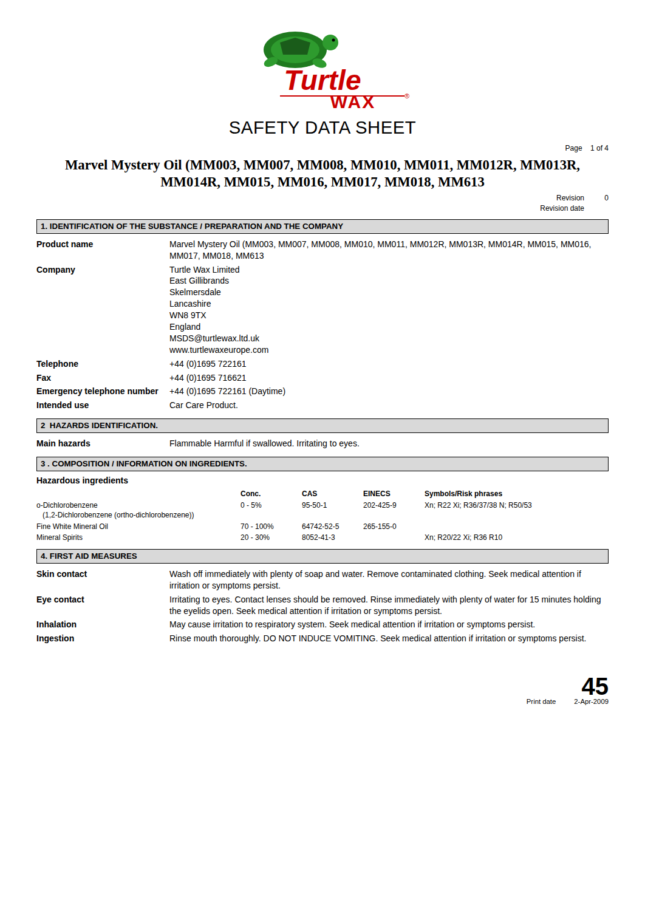Turtle WAX ®
SAFETY DATA SHEET
Page 1 of 4
Marvel Mystery Oil (MM003, MM007, MM008, MM010, MM011, MM012R, MM013R, MM014R, MM015, MM016, MM017, MM018, MM613
Revision 0
Revision date
1. IDENTIFICATION OF THE SUBSTANCE / PREPARATION AND THE COMPANY
| Product name | Marvel Mystery Oil (MM003, MM007, MM008, MM010, MM011, MM012R, MM013R, MM014R, MM015, MM016, MM017, MM018, MM613 |
| Company | Turtle Wax Limited East Gillibrands Skelmersdale Lancashire WN8 9TX England MSDS@turtlewax.ltd.uk www.turtlewaxeurope.com |
| Telephone | +44 (0)1695 722161 |
| Fax | +44 (0)1695 716621 |
| Emergency telephone number | +44 (0)1695 722161 (Daytime) |
| Intended use | Car Care Product. |
2 HAZARDS IDENTIFICATION.
| Main hazards | Flammable Harmful if swallowed. Irritating to eyes. |
3 . COMPOSITION / INFORMATION ON INGREDIENTS.
Hazardous ingredients
| | Conc. | CAS | EINECS | Symbols/Risk phrases |
| --- | --- | --- | --- | --- |
| o-Dichlorobenzene (1,2-Dichlorobenzene (ortho-dichlorobenzene)) | 0 - 5% | 95-50-1 | 202-425-9 | Xn; R22 Xi; R36/37/38 N; R50/53 |
| Fine White Mineral Oil | 70 - 100% | 64742-52-5 | 265-155-0 | |
| Mineral Spirits | 20 - 30% | 8052-41-3 | | Xn; R20/22 Xi; R36 R10 |
4. FIRST AID MEASURES
| Skin contact | Wash off immediately with plenty of soap and water. Remove contaminated clothing. Seek medical attention if irritation or symptoms persist. |
| Eye contact | Irritating to eyes. Contact lenses should be removed. Rinse immediately with plenty of water for 15 minutes holding the eyelids open. Seek medical attention if irritation or symptoms persist. |
| Inhalation | May cause irritation to respiratory system. Seek medical attention if irritation or symptoms persist. |
| Ingestion | Rinse mouth thoroughly. DO NOT INDUCE VOMITING. Seek medical attention if irritation or symptoms persist. |
45
Print date2-Apr-2009